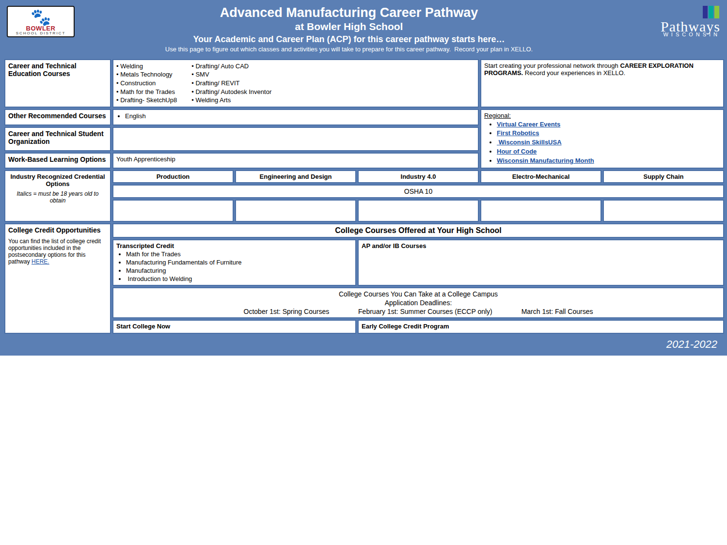🐾
BOWLER
SCHOOL DISTRICT
Advanced Manufacturing Career Pathway
at Bowler High School
Your Academic and Career Plan (ACP) for this career pathway starts here…
Use this page to figure out which classes and activities you will take to prepare for this career pathway. Record your plan in XELLO.
Pathways
WISCONSIN
| Career and Technical Education Courses | Welding Metals Technology Construction Math for the Trades Drafting- SketchUp8 Drafting/ Auto CAD SMV Drafting/ REVIT Drafting/ Autodesk Inventor Welding Arts | Start creating your professional network through CAREER EXPLORATION PROGRAMS. Record your experiences in XELLO. |
| Other Recommended Courses | English | Regional: Virtual Career Events First Robotics Wisconsin SkillsUSA Hour of Code Wisconsin Manufacturing Month |
| Career and Technical Student Organization | |
| Work-Based Learning Options | Youth Apprenticeship |
| Industry Recognized Credential Options Italics = must be 18 years old to obtain | Production | Engineering and Design | Industry 4.0 | Electro-Mechanical | Supply Chain |
| OSHA 10 |
| College Credit Opportunities You can find the list of college credit opportunities included in the postsecondary options for this pathway HERE. | College Courses Offered at Your High School |
| Transcripted Credit Math for the Trades Manufacturing Fundamentals of Furniture Manufacturing Introduction to Welding | AP and/or IB Courses |
| College Courses You Can Take at a College Campus Application Deadlines: October 1st: Spring Courses February 1st: Summer Courses (ECCP only) March 1st: Fall Courses |
| Start College Now | Early College Credit Program |
2021-2022